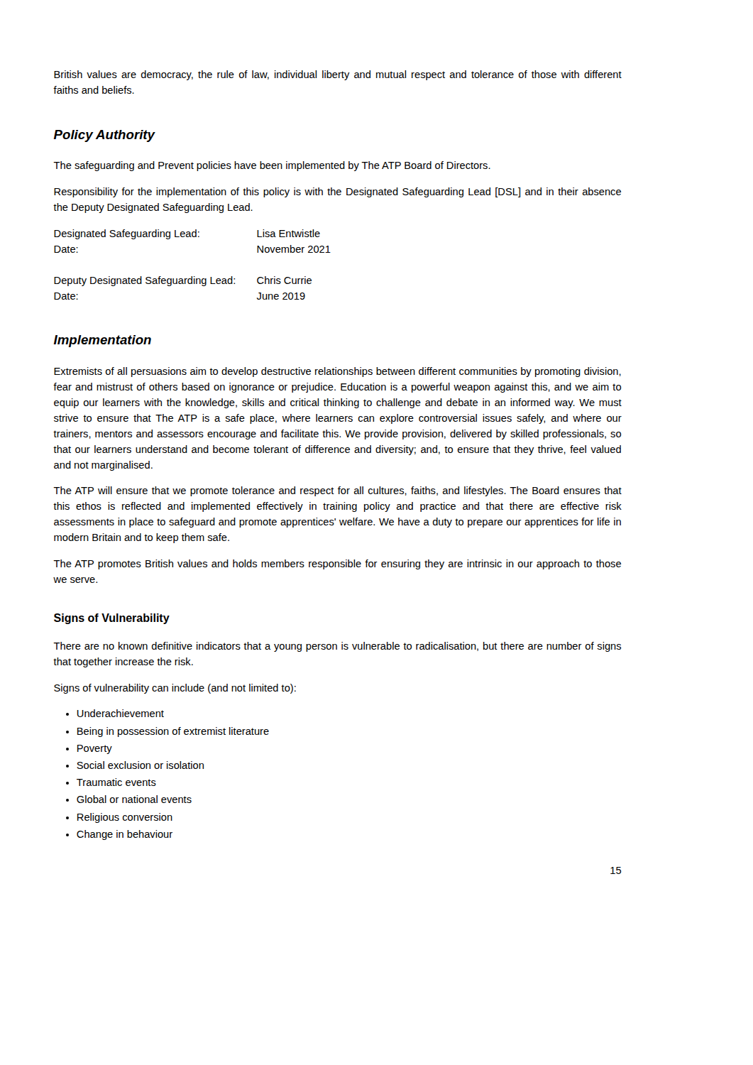British values are democracy, the rule of law, individual liberty and mutual respect and tolerance of those with different faiths and beliefs.
Policy Authority
The safeguarding and Prevent policies have been implemented by The ATP Board of Directors.
Responsibility for the implementation of this policy is with the Designated Safeguarding Lead [DSL] and in their absence the Deputy Designated Safeguarding Lead.
| Designated Safeguarding Lead: | Lisa Entwistle |
| Date: | November 2021 |
| Deputy Designated Safeguarding Lead: | Chris Currie |
| Date: | June 2019 |
Implementation
Extremists of all persuasions aim to develop destructive relationships between different communities by promoting division, fear and mistrust of others based on ignorance or prejudice. Education is a powerful weapon against this, and we aim to equip our learners with the knowledge, skills and critical thinking to challenge and debate in an informed way. We must strive to ensure that The ATP is a safe place, where learners can explore controversial issues safely, and where our trainers, mentors and assessors encourage and facilitate this. We provide provision, delivered by skilled professionals, so that our learners understand and become tolerant of difference and diversity; and, to ensure that they thrive, feel valued and not marginalised.
The ATP will ensure that we promote tolerance and respect for all cultures, faiths, and lifestyles. The Board ensures that this ethos is reflected and implemented effectively in training policy and practice and that there are effective risk assessments in place to safeguard and promote apprentices' welfare. We have a duty to prepare our apprentices for life in modern Britain and to keep them safe.
The ATP promotes British values and holds members responsible for ensuring they are intrinsic in our approach to those we serve.
Signs of Vulnerability
There are no known definitive indicators that a young person is vulnerable to radicalisation, but there are number of signs that together increase the risk.
Signs of vulnerability can include (and not limited to):
Underachievement
Being in possession of extremist literature
Poverty
Social exclusion or isolation
Traumatic events
Global or national events
Religious conversion
Change in behaviour
15